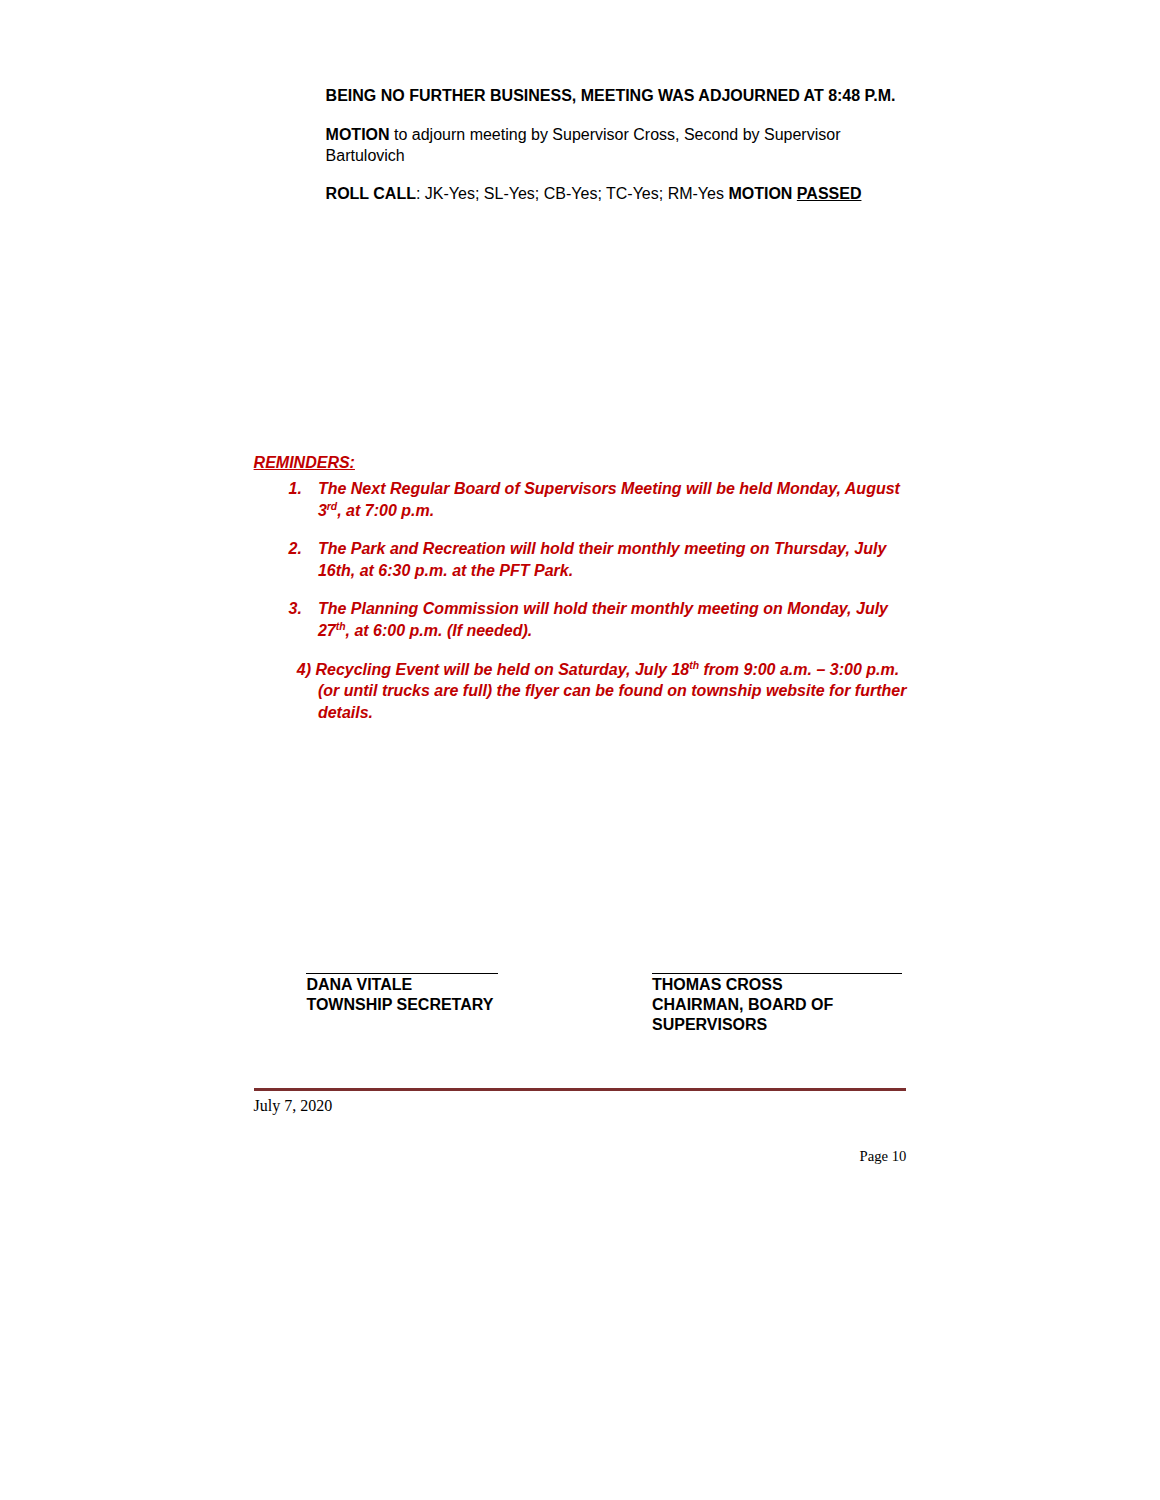BEING NO FURTHER BUSINESS, MEETING WAS ADJOURNED AT 8:48 P.M.
MOTION to adjourn meeting by Supervisor Cross, Second by Supervisor Bartulovich
ROLL CALL: JK-Yes; SL-Yes; CB-Yes; TC-Yes; RM-Yes MOTION PASSED
REMINDERS:
The Next Regular Board of Supervisors Meeting will be held Monday, August 3rd, at 7:00 p.m.
The Park and Recreation will hold their monthly meeting on Thursday, July 16th, at 6:30 p.m. at the PFT Park.
The Planning Commission will hold their monthly meeting on Monday, July 27th, at 6:00 p.m. (If needed).
4) Recycling Event will be held on Saturday, July 18th from 9:00 a.m. – 3:00 p.m. (or until trucks are full) the flyer can be found on township website for further details.
DANA VITALE
TOWNSHIP SECRETARY
THOMAS CROSS
CHAIRMAN, BOARD OF SUPERVISORS
July 7, 2020
Page 10